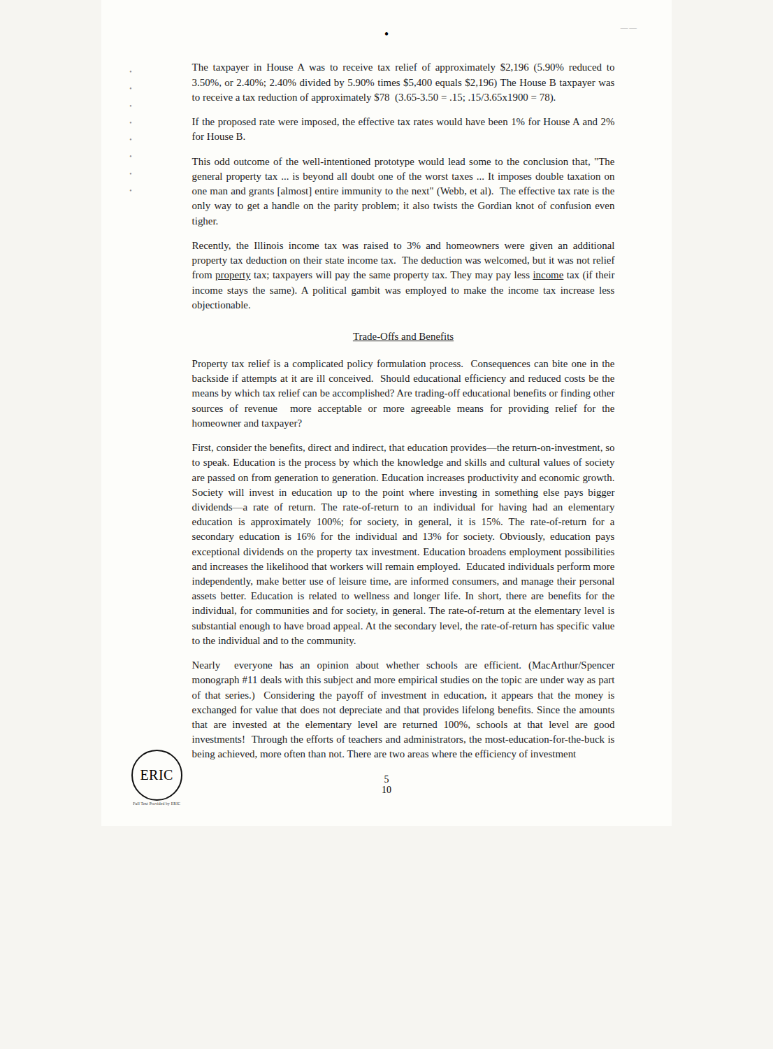•
——
•
•
•
•
•
•
•
•
The taxpayer in House A was to receive tax relief of approximately $2,196 (5.90% reduced to 3.50%, or 2.40%; 2.40% divided by 5.90% times $5,400 equals $2,196) The House B taxpayer was to receive a tax reduction of approximately $78 (3.65-3.50 = .15; .15/3.65x1900 = 78).
If the proposed rate were imposed, the effective tax rates would have been 1% for House A and 2% for House B.
This odd outcome of the well-intentioned prototype would lead some to the conclusion that, "The general property tax ... is beyond all doubt one of the worst taxes ... It imposes double taxation on one man and grants [almost] entire immunity to the next" (Webb, et al). The effective tax rate is the only way to get a handle on the parity problem; it also twists the Gordian knot of confusion even tigher.
Recently, the Illinois income tax was raised to 3% and homeowners were given an additional property tax deduction on their state income tax. The deduction was welcomed, but it was not relief from property tax; taxpayers will pay the same property tax. They may pay less income tax (if their income stays the same). A political gambit was employed to make the income tax increase less objectionable.
Trade-Offs and Benefits
Property tax relief is a complicated policy formulation process. Consequences can bite one in the backside if attempts at it are ill conceived. Should educational efficiency and reduced costs be the means by which tax relief can be accomplished? Are trading-off educational benefits or finding other sources of revenue more acceptable or more agreeable means for providing relief for the homeowner and taxpayer?
First, consider the benefits, direct and indirect, that education provides—the return-on-investment, so to speak. Education is the process by which the knowledge and skills and cultural values of society are passed on from generation to generation. Education increases productivity and economic growth. Society will invest in education up to the point where investing in something else pays bigger dividends—a rate of return. The rate-of-return to an individual for having had an elementary education is approximately 100%; for society, in general, it is 15%. The rate-of-return for a secondary education is 16% for the individual and 13% for society. Obviously, education pays exceptional dividends on the property tax investment. Education broadens employment possibilities and increases the likelihood that workers will remain employed. Educated individuals perform more independently, make better use of leisure time, are informed consumers, and manage their personal assets better. Education is related to wellness and longer life. In short, there are benefits for the individual, for communities and for society, in general. The rate-of-return at the elementary level is substantial enough to have broad appeal. At the secondary level, the rate-of-return has specific value to the individual and to the community.
Nearly everyone has an opinion about whether schools are efficient. (MacArthur/Spencer monograph #11 deals with this subject and more empirical studies on the topic are under way as part of that series.) Considering the payoff of investment in education, it appears that the money is exchanged for value that does not depreciate and that provides lifelong benefits. Since the amounts that are invested at the elementary level are returned 100%, schools at that level are good investments! Through the efforts of teachers and administrators, the most-education-for-the-buck is being achieved, more often than not. There are two areas where the efficiency of investment
5 10
ERIC
Full Text Provided by ERIC